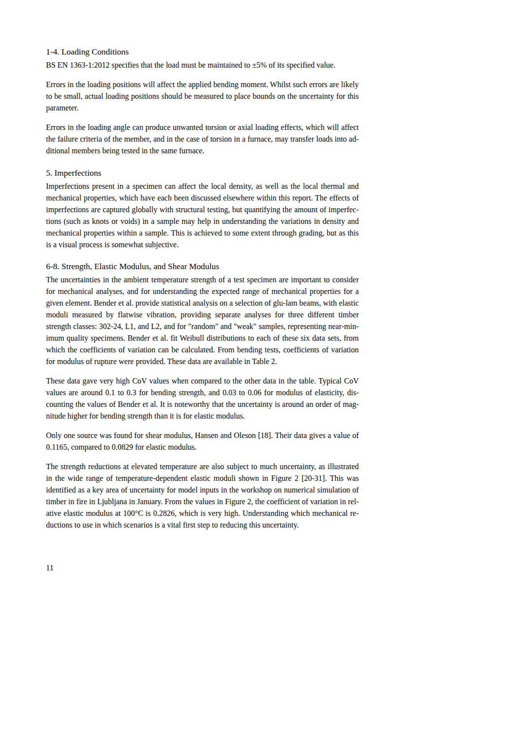1-4. Loading Conditions
BS EN 1363-1:2012 specifies that the load must be maintained to ±5% of its specified value.
Errors in the loading positions will affect the applied bending moment. Whilst such errors are likely to be small, actual loading positions should be measured to place bounds on the uncertainty for this parameter.
Errors in the loading angle can produce unwanted torsion or axial loading effects, which will affect the failure criteria of the member, and in the case of torsion in a furnace, may transfer loads into additional members being tested in the same furnace.
5. Imperfections
Imperfections present in a specimen can affect the local density, as well as the local thermal and mechanical properties, which have each been discussed elsewhere within this report. The effects of imperfections are captured globally with structural testing, but quantifying the amount of imperfections (such as knots or voids) in a sample may help in understanding the variations in density and mechanical properties within a sample. This is achieved to some extent through grading, but as this is a visual process is somewhat subjective.
6-8. Strength, Elastic Modulus, and Shear Modulus
The uncertainties in the ambient temperature strength of a test specimen are important to consider for mechanical analyses, and for understanding the expected range of mechanical properties for a given element. Bender et al. provide statistical analysis on a selection of glu-lam beams, with elastic moduli measured by flatwise vibration, providing separate analyses for three different timber strength classes: 302-24, L1, and L2, and for "random" and "weak" samples, representing near-minimum quality specimens. Bender et al. fit Weibull distributions to each of these six data sets, from which the coefficients of variation can be calculated. From bending tests, coefficients of variation for modulus of rupture were provided. These data are available in Table 2.
These data gave very high CoV values when compared to the other data in the table. Typical CoV values are around 0.1 to 0.3 for bending strength, and 0.03 to 0.06 for modulus of elasticity, discounting the values of Bender et al. It is noteworthy that the uncertainty is around an order of magnitude higher for bending strength than it is for elastic modulus.
Only one source was found for shear modulus, Hansen and Oleson [18]. Their data gives a value of 0.1165, compared to 0.0829 for elastic modulus.
The strength reductions at elevated temperature are also subject to much uncertainty, as illustrated in the wide range of temperature-dependent elastic moduli shown in Figure 2 [20-31]. This was identified as a key area of uncertainty for model inputs in the workshop on numerical simulation of timber in fire in Ljubljana in January. From the values in Figure 2, the coefficient of variation in relative elastic modulus at 100°C is 0.2826, which is very high. Understanding which mechanical reductions to use in which scenarios is a vital first step to reducing this uncertainty.
11